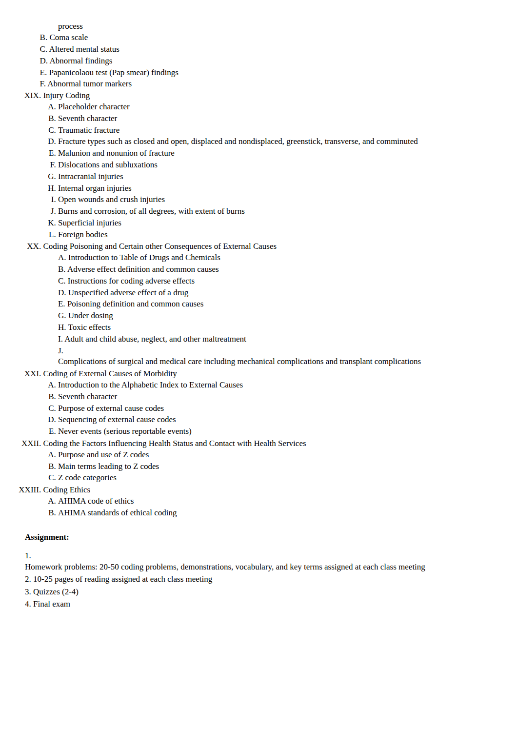process
Coma scale
Altered mental status
Abnormal findings
Papanicolaou test (Pap smear) findings
Abnormal tumor markers
Injury Coding
Placeholder character
Seventh character
Traumatic fracture
Fracture types such as closed and open, displaced and nondisplaced, greenstick, transverse, and comminuted
Malunion and nonunion of fracture
Dislocations and subluxations
Intracranial injuries
Internal organ injuries
Open wounds and crush injuries
Burns and corrosion, of all degrees, with extent of burns
Superficial injuries
Foreign bodies
Coding Poisoning and Certain other Consequences of External Causes
Introduction to Table of Drugs and Chemicals
Adverse effect definition and common causes
Instructions for coding adverse effects
Unspecified adverse effect of a drug
Poisoning definition and common causes
Under dosing
Toxic effects
Adult and child abuse, neglect, and other maltreatment
Complications of surgical and medical care including mechanical complications and transplant complications
Coding of External Causes of Morbidity
Introduction to the Alphabetic Index to External Causes
Seventh character
Purpose of external cause codes
Sequencing of external cause codes
Never events (serious reportable events)
Coding the Factors Influencing Health Status and Contact with Health Services
Purpose and use of Z codes
Main terms leading to Z codes
Z code categories
Coding Ethics
AHIMA code of ethics
AHIMA standards of ethical coding
Assignment:
Homework problems: 20-50 coding problems, demonstrations, vocabulary, and key terms assigned at each class meeting
10-25 pages of reading assigned at each class meeting
Quizzes (2-4)
Final exam